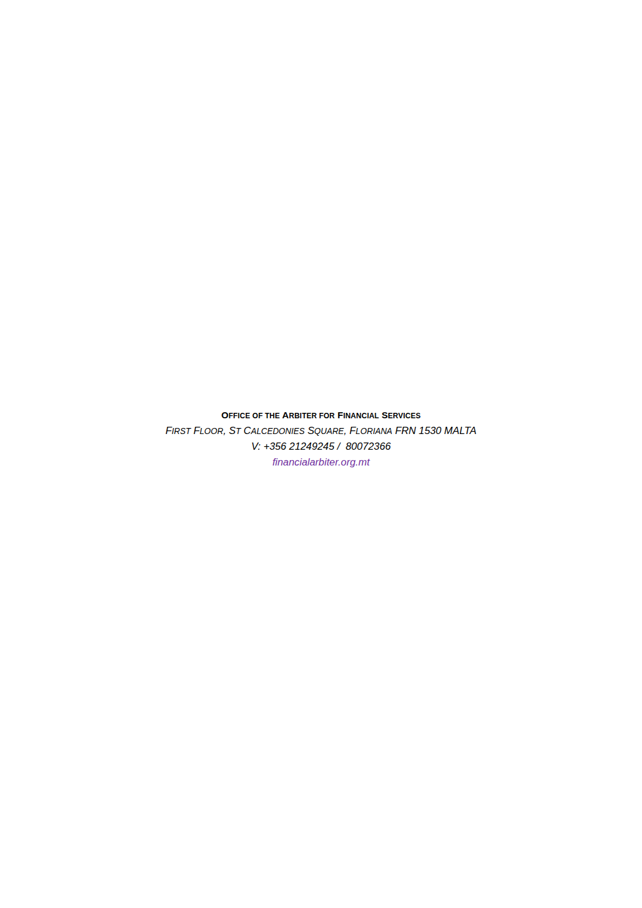OFFICE OF THE ARBITER FOR FINANCIAL SERVICES
FIRST FLOOR, ST CALCEDONIES SQUARE, FLORIANA FRN 1530 MALTA
V: +356 21249245 / 80072366
financialarbiter.org.mt